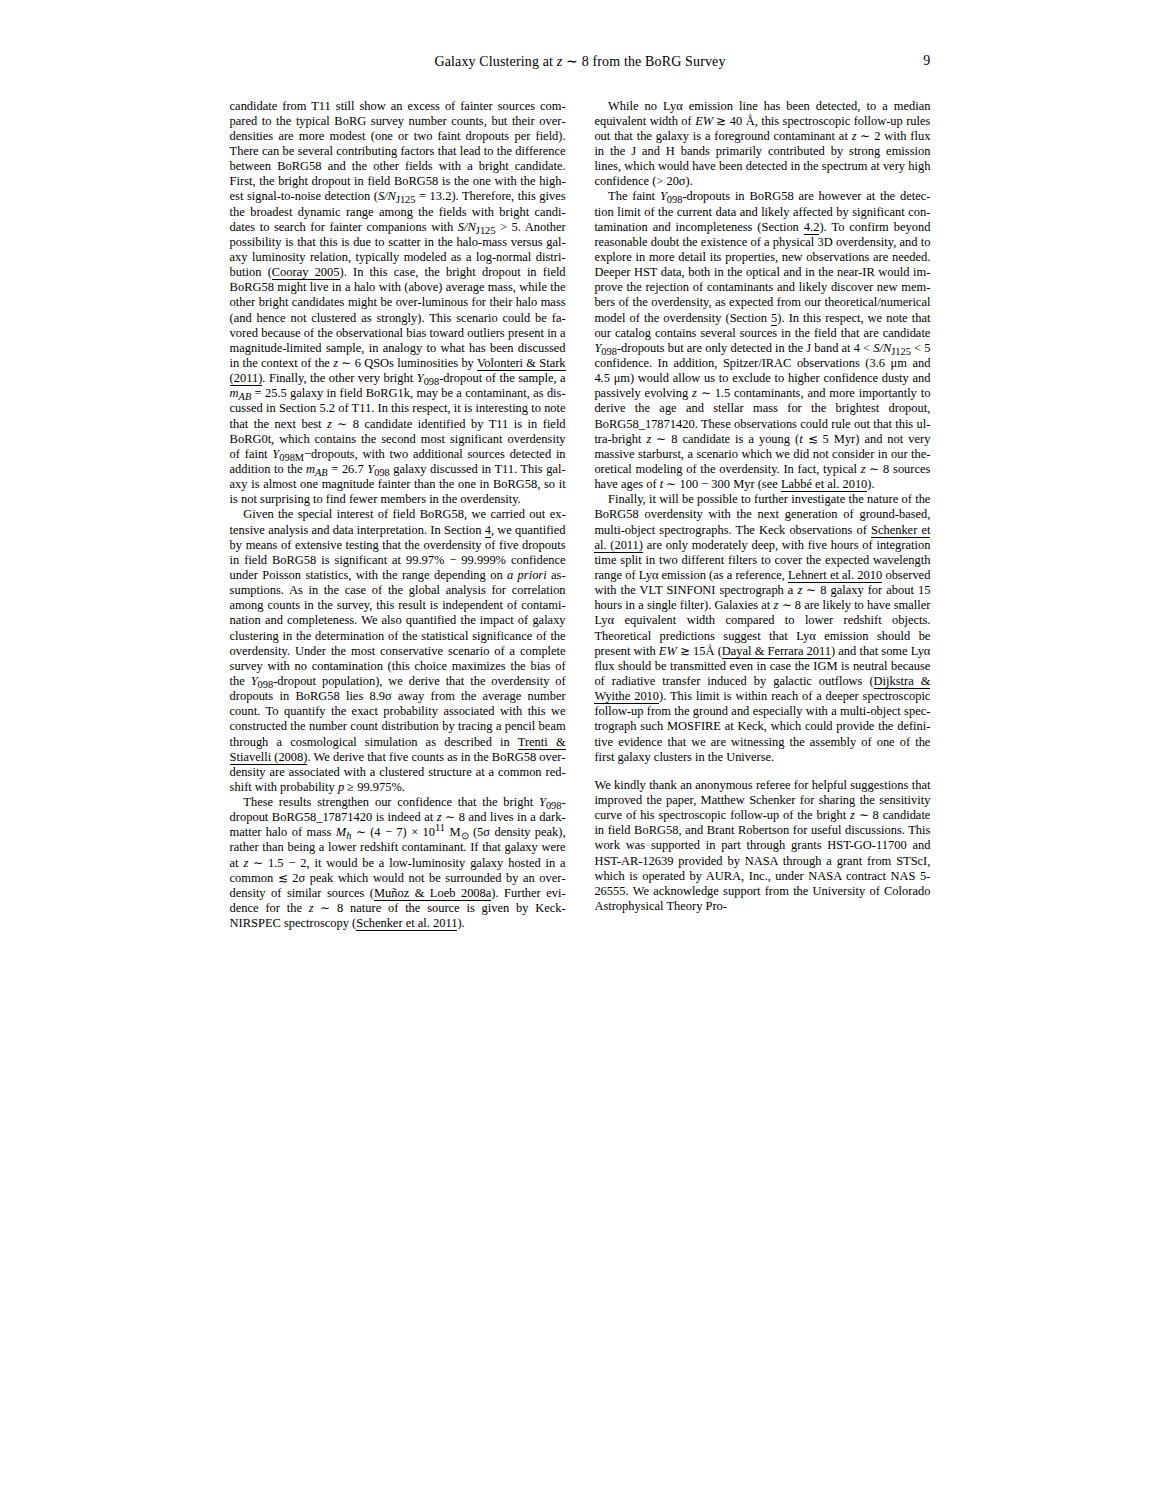Galaxy Clustering at z ∼ 8 from the BoRG Survey 9
candidate from T11 still show an excess of fainter sources compared to the typical BoRG survey number counts, but their overdensities are more modest (one or two faint dropouts per field). There can be several contributing factors that lead to the difference between BoRG58 and the other fields with a bright candidate. First, the bright dropout in field BoRG58 is the one with the highest signal-to-noise detection (S/NJ125 = 13.2). Therefore, this gives the broadest dynamic range among the fields with bright candidates to search for fainter companions with S/NJ125 > 5. Another possibility is that this is due to scatter in the halo-mass versus galaxy luminosity relation, typically modeled as a log-normal distribution (Cooray 2005). In this case, the bright dropout in field BoRG58 might live in a halo with (above) average mass, while the other bright candidates might be over-luminous for their halo mass (and hence not clustered as strongly). This scenario could be favored because of the observational bias toward outliers present in a magnitude-limited sample, in analogy to what has been discussed in the context of the z ∼ 6 QSOs luminosities by Volonteri & Stark (2011). Finally, the other very bright Y098-dropout of the sample, a mAB = 25.5 galaxy in field BoRG1k, may be a contaminant, as discussed in Section 5.2 of T11. In this respect, it is interesting to note that the next best z ∼ 8 candidate identified by T11 is in field BoRG0t, which contains the second most significant overdensity of faint Y098M−dropouts, with two additional sources detected in addition to the mAB = 26.7 Y098 galaxy discussed in T11. This galaxy is almost one magnitude fainter than the one in BoRG58, so it is not surprising to find fewer members in the overdensity.
Given the special interest of field BoRG58, we carried out extensive analysis and data interpretation. In Section 4, we quantified by means of extensive testing that the overdensity of five dropouts in field BoRG58 is significant at 99.97% − 99.999% confidence under Poisson statistics, with the range depending on a priori assumptions. As in the case of the global analysis for correlation among counts in the survey, this result is independent of contamination and completeness. We also quantified the impact of galaxy clustering in the determination of the statistical significance of the overdensity. Under the most conservative scenario of a complete survey with no contamination (this choice maximizes the bias of the Y098-dropout population), we derive that the overdensity of dropouts in BoRG58 lies 8.9σ away from the average number count. To quantify the exact probability associated with this we constructed the number count distribution by tracing a pencil beam through a cosmological simulation as described in Trenti & Stiavelli (2008). We derive that five counts as in the BoRG58 overdensity are associated with a clustered structure at a common redshift with probability p ≥ 99.975%.
These results strengthen our confidence that the bright Y098-dropout BoRG58_17871420 is indeed at z ∼ 8 and lives in a dark-matter halo of mass Mh ∼ (4 − 7) × 1011 M⊙ (5σ density peak), rather than being a lower redshift contaminant. If that galaxy were at z ∼ 1.5 − 2, it would be a low-luminosity galaxy hosted in a common ≲ 2σ peak which would not be surrounded by an overdensity of similar sources (Muñoz & Loeb 2008a). Further evidence for the z ∼ 8 nature of the source is given by Keck-NIRSPEC spectroscopy (Schenker et al. 2011).
While no Lyα emission line has been detected, to a median equivalent width of EW ≳ 40 Å, this spectroscopic follow-up rules out that the galaxy is a foreground contaminant at z ∼ 2 with flux in the J and H bands primarily contributed by strong emission lines, which would have been detected in the spectrum at very high confidence (> 20σ).
The faint Y098-dropouts in BoRG58 are however at the detection limit of the current data and likely affected by significant contamination and incompleteness (Section 4.2). To confirm beyond reasonable doubt the existence of a physical 3D overdensity, and to explore in more detail its properties, new observations are needed. Deeper HST data, both in the optical and in the near-IR would improve the rejection of contaminants and likely discover new members of the overdensity, as expected from our theoretical/numerical model of the overdensity (Section 5). In this respect, we note that our catalog contains several sources in the field that are candidate Y098-dropouts but are only detected in the J band at 4 < S/NJ125 < 5 confidence. In addition, Spitzer/IRAC observations (3.6 μm and 4.5 μm) would allow us to exclude to higher confidence dusty and passively evolving z ∼ 1.5 contaminants, and more importantly to derive the age and stellar mass for the brightest dropout, BoRG58_17871420. These observations could rule out that this ultra-bright z ∼ 8 candidate is a young (t ≲ 5 Myr) and not very massive starburst, a scenario which we did not consider in our theoretical modeling of the overdensity. In fact, typical z ∼ 8 sources have ages of t ∼ 100 − 300 Myr (see Labbé et al. 2010).
Finally, it will be possible to further investigate the nature of the BoRG58 overdensity with the next generation of ground-based, multi-object spectrographs. The Keck observations of Schenker et al. (2011) are only moderately deep, with five hours of integration time split in two different filters to cover the expected wavelength range of Lyα emission (as a reference, Lehnert et al. 2010 observed with the VLT SINFONI spectrograph a z ∼ 8 galaxy for about 15 hours in a single filter). Galaxies at z ∼ 8 are likely to have smaller Lyα equivalent width compared to lower redshift objects. Theoretical predictions suggest that Lyα emission should be present with EW ≳ 15Å (Dayal & Ferrara 2011) and that some Lyα flux should be transmitted even in case the IGM is neutral because of radiative transfer induced by galactic outflows (Dijkstra & Wyithe 2010). This limit is within reach of a deeper spectroscopic follow-up from the ground and especially with a multi-object spectrograph such MOSFIRE at Keck, which could provide the definitive evidence that we are witnessing the assembly of one of the first galaxy clusters in the Universe.
We kindly thank an anonymous referee for helpful suggestions that improved the paper, Matthew Schenker for sharing the sensitivity curve of his spectroscopic follow-up of the bright z ∼ 8 candidate in field BoRG58, and Brant Robertson for useful discussions. This work was supported in part through grants HST-GO-11700 and HST-AR-12639 provided by NASA through a grant from STScI, which is operated by AURA, Inc., under NASA contract NAS 5-26555. We acknowledge support from the University of Colorado Astrophysical Theory Pro-